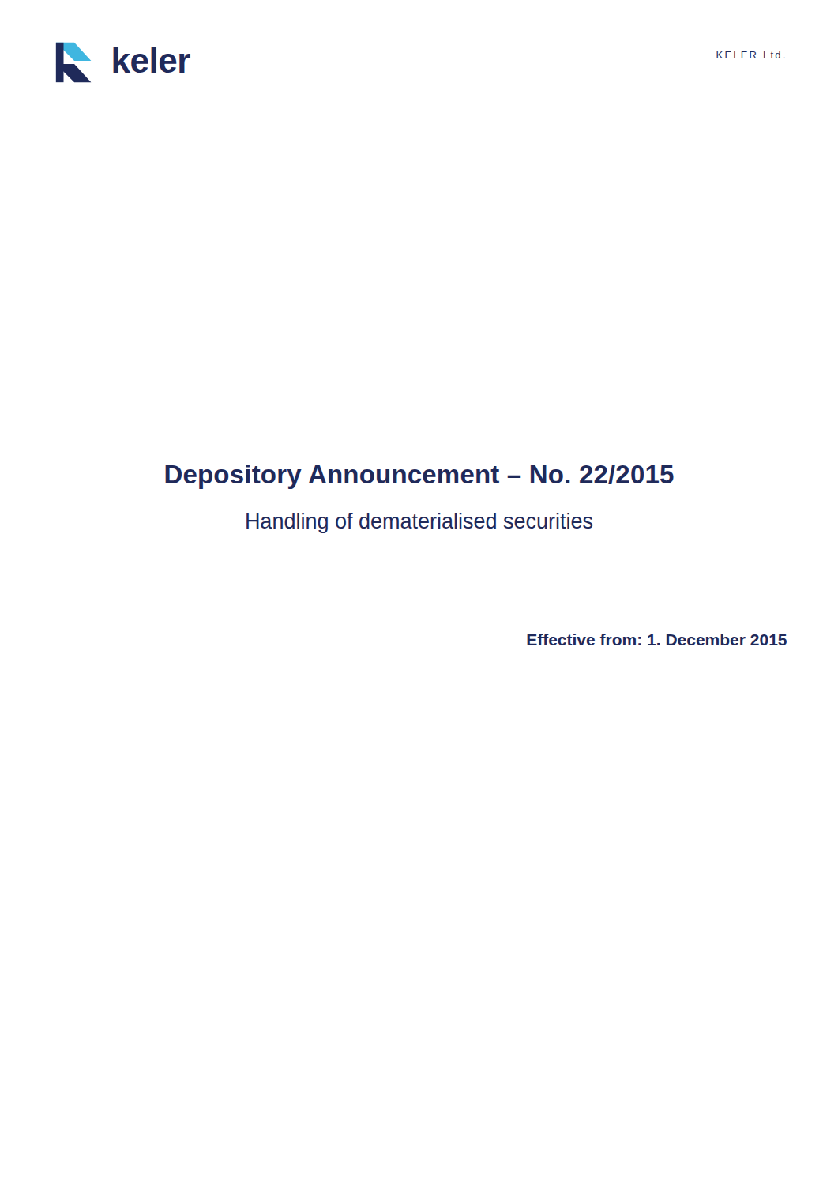keler
KELER Ltd.
Depository Announcement – No. 22/2015
Handling of dematerialised securities
Effective from: 1. December 2015